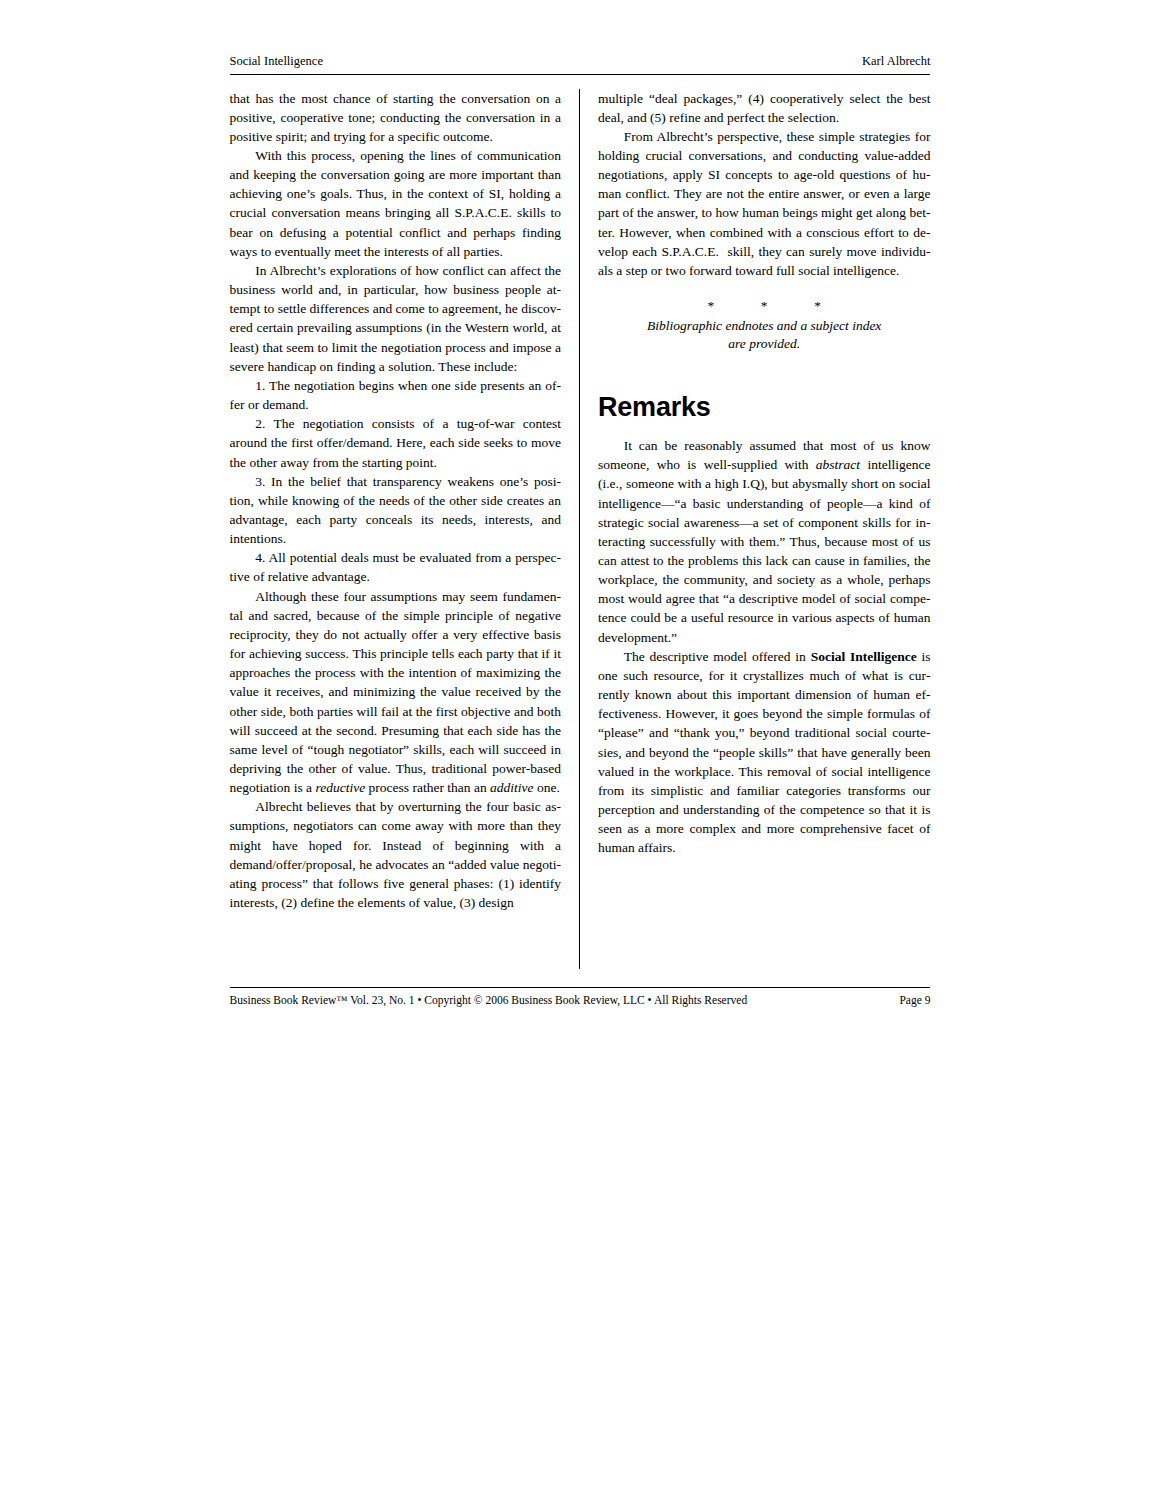Social Intelligence
Karl Albrecht
that has the most chance of starting the conversation on a positive, cooperative tone; conducting the conversation in a positive spirit; and trying for a specific outcome.
With this process, opening the lines of communication and keeping the conversation going are more important than achieving one’s goals. Thus, in the context of SI, holding a crucial conversation means bringing all S.P.A.C.E. skills to bear on defusing a potential conflict and perhaps finding ways to eventually meet the interests of all parties.
In Albrecht’s explorations of how conflict can affect the business world and, in particular, how business people attempt to settle differences and come to agreement, he discovered certain prevailing assumptions (in the Western world, at least) that seem to limit the negotiation process and impose a severe handicap on finding a solution. These include:
1. The negotiation begins when one side presents an offer or demand.
2. The negotiation consists of a tug-of-war contest around the first offer/demand. Here, each side seeks to move the other away from the starting point.
3. In the belief that transparency weakens one’s position, while knowing of the needs of the other side creates an advantage, each party conceals its needs, interests, and intentions.
4. All potential deals must be evaluated from a perspective of relative advantage.
Although these four assumptions may seem fundamental and sacred, because of the simple principle of negative reciprocity, they do not actually offer a very effective basis for achieving success. This principle tells each party that if it approaches the process with the intention of maximizing the value it receives, and minimizing the value received by the other side, both parties will fail at the first objective and both will succeed at the second. Presuming that each side has the same level of “tough negotiator” skills, each will succeed in depriving the other of value. Thus, traditional power-based negotiation is a reductive process rather than an additive one.
Albrecht believes that by overturning the four basic assumptions, negotiators can come away with more than they might have hoped for. Instead of beginning with a demand/offer/proposal, he advocates an “added value negotiating process” that follows five general phases: (1) identify interests, (2) define the elements of value, (3) design
multiple “deal packages,” (4) cooperatively select the best deal, and (5) refine and perfect the selection.
From Albrecht’s perspective, these simple strategies for holding crucial conversations, and conducting value-added negotiations, apply SI concepts to age-old questions of human conflict. They are not the entire answer, or even a large part of the answer, to how human beings might get along better. However, when combined with a conscious effort to develop each S.P.A.C.E. skill, they can surely move individuals a step or two forward toward full social intelligence.
* * *
Bibliographic endnotes and a subject index
are provided.
Remarks
It can be reasonably assumed that most of us know someone, who is well-supplied with abstract intelligence (i.e., someone with a high I.Q), but abysmally short on social intelligence—“a basic understanding of people—a kind of strategic social awareness—a set of component skills for interacting successfully with them.” Thus, because most of us can attest to the problems this lack can cause in families, the workplace, the community, and society as a whole, perhaps most would agree that “a descriptive model of social competence could be a useful resource in various aspects of human development.”
The descriptive model offered in Social Intelligence is one such resource, for it crystallizes much of what is currently known about this important dimension of human effectiveness. However, it goes beyond the simple formulas of “please” and “thank you,” beyond traditional social courtesies, and beyond the “people skills” that have generally been valued in the workplace. This removal of social intelligence from its simplistic and familiar categories transforms our perception and understanding of the competence so that it is seen as a more complex and more comprehensive facet of human affairs.
Business Book Review™ Vol. 23, No. 1 • Copyright © 2006 Business Book Review, LLC • All Rights Reserved
Page 9